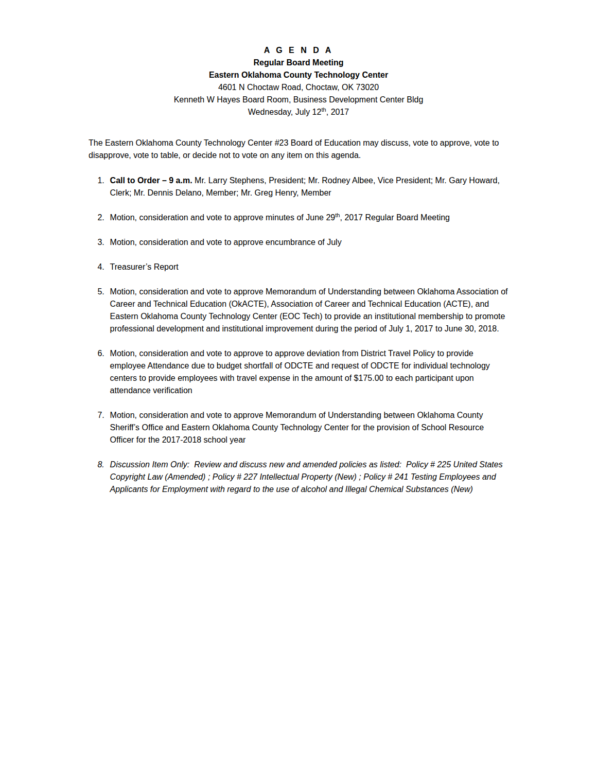A G E N D A
Regular Board Meeting
Eastern Oklahoma County Technology Center
4601 N Choctaw Road, Choctaw, OK 73020
Kenneth W Hayes Board Room, Business Development Center Bldg
Wednesday, July 12th, 2017
The Eastern Oklahoma County Technology Center #23 Board of Education may discuss, vote to approve, vote to disapprove, vote to table, or decide not to vote on any item on this agenda.
Call to Order – 9 a.m. Mr. Larry Stephens, President; Mr. Rodney Albee, Vice President; Mr. Gary Howard, Clerk; Mr. Dennis Delano, Member; Mr. Greg Henry, Member
Motion, consideration and vote to approve minutes of June 29th, 2017 Regular Board Meeting
Motion, consideration and vote to approve encumbrance of July
Treasurer’s Report
Motion, consideration and vote to approve Memorandum of Understanding between Oklahoma Association of Career and Technical Education (OkACTE), Association of Career and Technical Education (ACTE), and Eastern Oklahoma County Technology Center (EOC Tech) to provide an institutional membership to promote professional development and institutional improvement during the period of July 1, 2017 to June 30, 2018.
Motion, consideration and vote to approve to approve deviation from District Travel Policy to provide employee Attendance due to budget shortfall of ODCTE and request of ODCTE for individual technology centers to provide employees with travel expense in the amount of $175.00 to each participant upon attendance verification
Motion, consideration and vote to approve Memorandum of Understanding between Oklahoma County Sheriff’s Office and Eastern Oklahoma County Technology Center for the provision of School Resource Officer for the 2017-2018 school year
Discussion Item Only: Review and discuss new and amended policies as listed: Policy # 225 United States Copyright Law (Amended) ; Policy # 227 Intellectual Property (New) ; Policy # 241 Testing Employees and Applicants for Employment with regard to the use of alcohol and Illegal Chemical Substances (New)